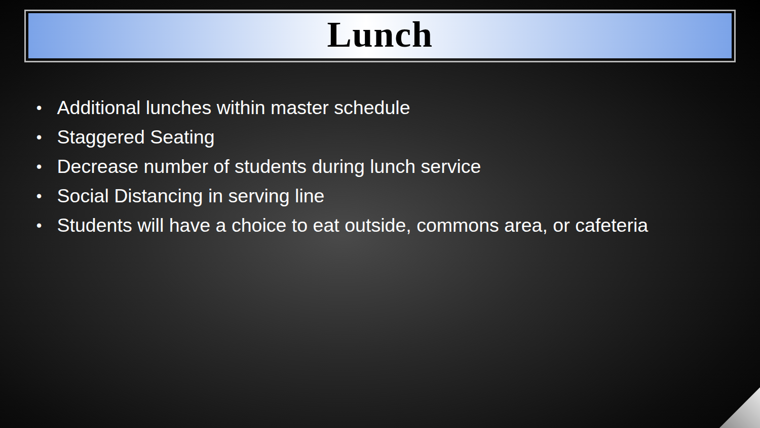Lunch
Additional lunches within master schedule
Staggered Seating
Decrease number of students during lunch service
Social Distancing in serving line
Students will have a choice to eat outside, commons area, or cafeteria